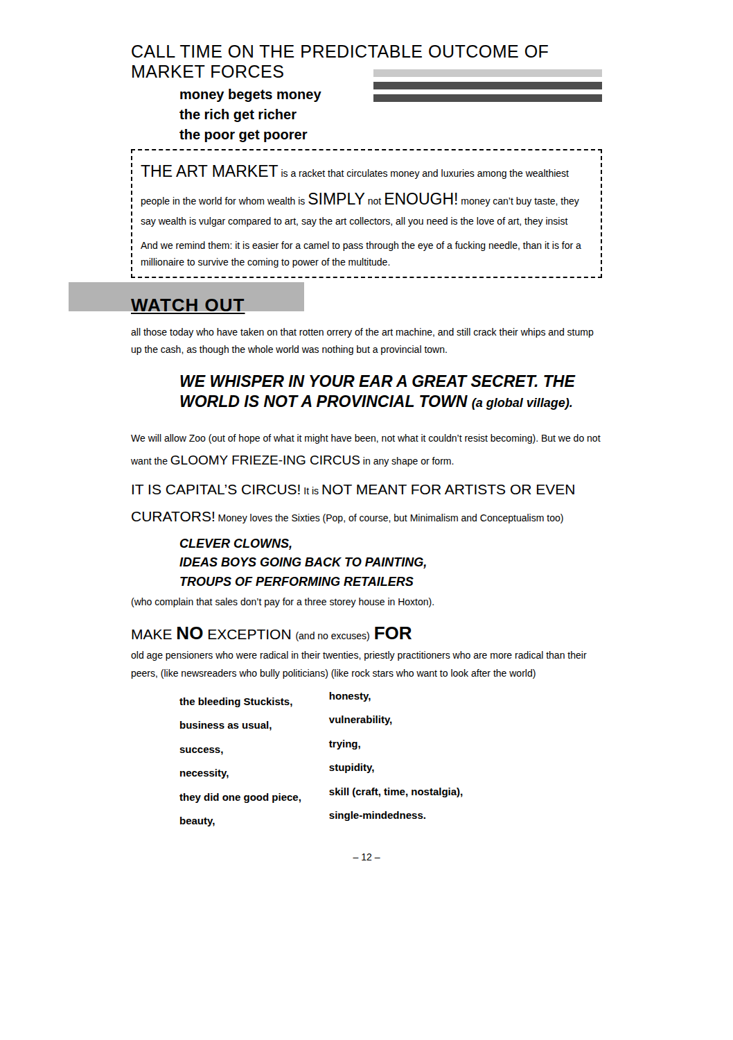CALL TIME ON THE PREDICTABLE OUTCOME OF MARKET FORCES
money begets money
the rich get richer
the poor get poorer
THE ART MARKET is a racket that circulates money and luxuries among the wealthiest people in the world for whom wealth is SIMPLY not ENOUGH! money can’t buy taste, they say wealth is vulgar compared to art, say the art collectors, all you need is the love of art, they insist
And we remind them: it is easier for a camel to pass through the eye of a fucking needle, than it is for a millionaire to survive the coming to power of the multitude.
WATCH OUT
all those today who have taken on that rotten orrery of the art machine, and still crack their whips and stump up the cash, as though the whole world was nothing but a provincial town.
WE WHISPER IN YOUR EAR A GREAT SECRET. THE WORLD IS NOT A PROVINCIAL TOWN (a global village).
We will allow Zoo (out of hope of what it might have been, not what it couldn’t resist becoming). But we do not want the GLOOMY FRIEZE-ING CIRCUS in any shape or form.
IT IS CAPITAL’S CIRCUS! It is NOT MEANT FOR ARTISTS OR EVEN CURATORS! Money loves the Sixties (Pop, of course, but Minimalism and Conceptualism too)
CLEVER CLOWNS,
IDEAS BOYS GOING BACK TO PAINTING,
TROUPS OF PERFORMING RETAILERS
(who complain that sales don’t pay for a three storey house in Hoxton).
MAKE NO EXCEPTION (and no excuses) FOR
old age pensioners who were radical in their twenties, priestly practitioners who are more radical than their peers, (like newsreaders who bully politicians) (like rock stars who want to look after the world)
the bleeding Stuckists,
business as usual,
success,
necessity,
they did one good piece,
beauty,
honesty,
vulnerability,
trying,
stupidity,
skill (craft, time, nostalgia),
single-mindedness.
– 12 –